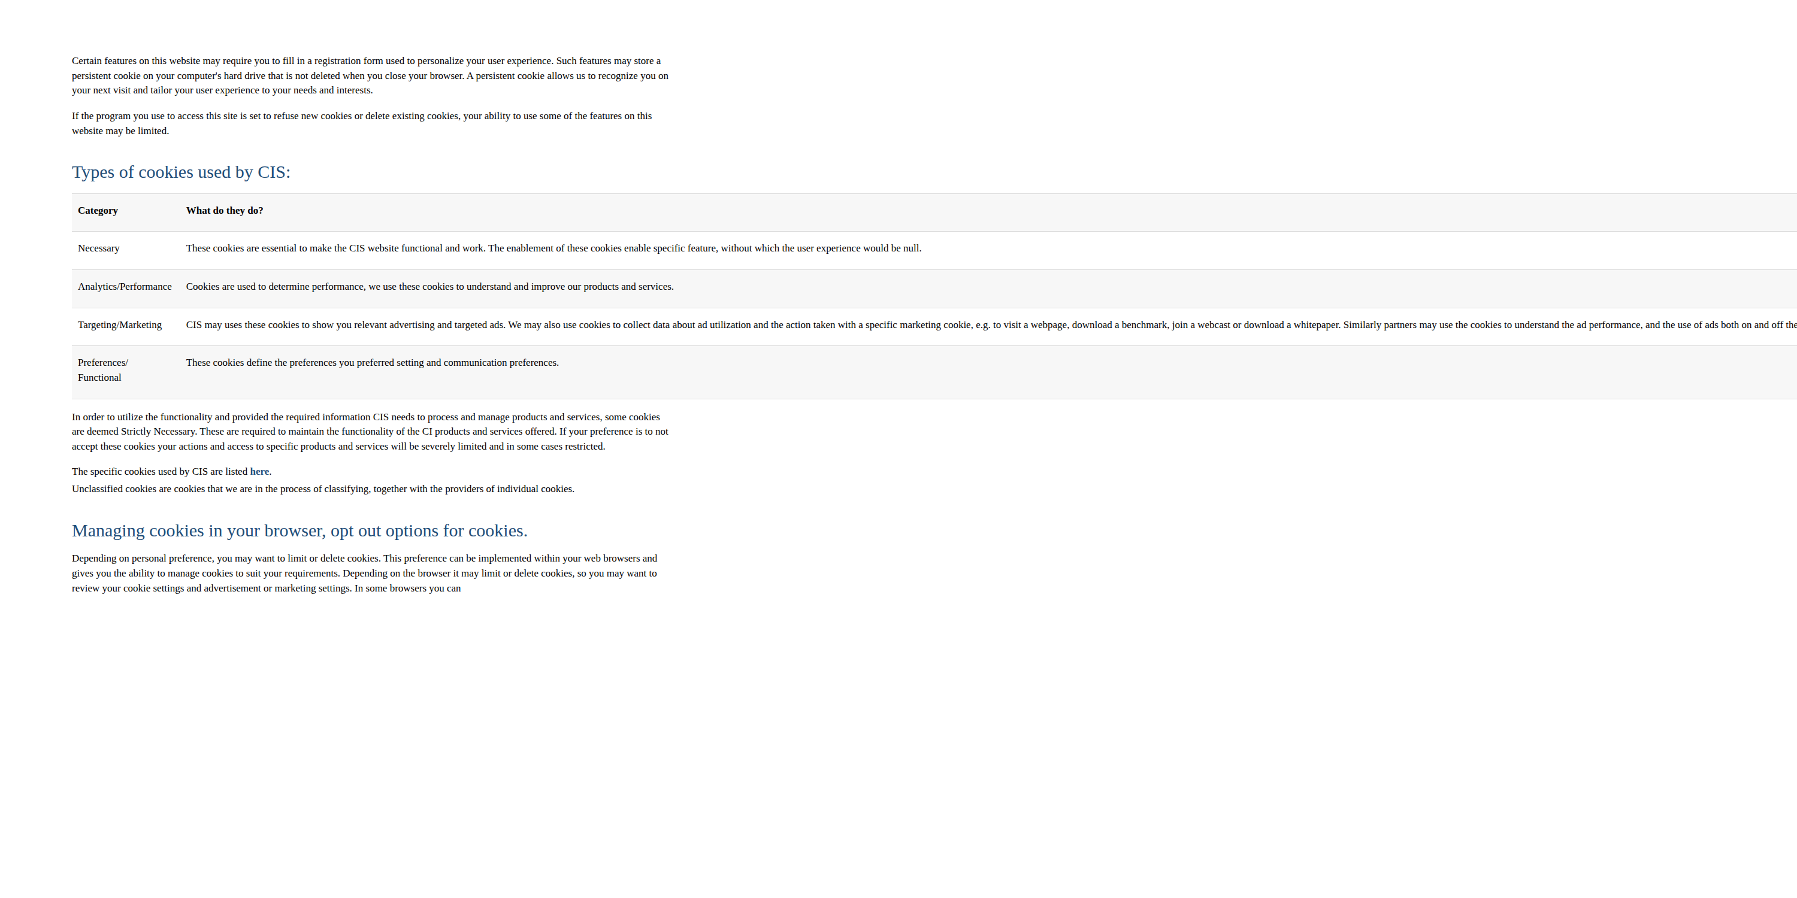Certain features on this website may require you to fill in a registration form used to personalize your user experience. Such features may store a persistent cookie on your computer's hard drive that is not deleted when you close your browser. A persistent cookie allows us to recognize you on your next visit and tailor your user experience to your needs and interests.
If the program you use to access this site is set to refuse new cookies or delete existing cookies, your ability to use some of the features on this website may be limited.
Types of cookies used by CIS:
| Category | What do they do? |
| --- | --- |
| Necessary | These cookies are essential to make the CIS website functional and work. The enablement of these cookies enable specific feature, without which the user experience would be null. |
| Analytics/Performance | Cookies are used to determine performance, we use these cookies to understand and improve our products and services. |
| Targeting/Marketing | CIS may uses these cookies to show you relevant advertising and targeted ads. We may also use cookies to collect data about ad utilization and the action taken with a specific marketing cookie, e.g. to visit a webpage, download a benchmark, join a webcast or download a whitepaper. Similarly partners may use the cookies to understand the ad performance, and the use of ads both on and off the CIS website. |
| Preferences/ Functional | These cookies define the preferences you preferred setting and communication preferences. |
In order to utilize the functionality and provided the required information CIS needs to process and manage products and services, some cookies are deemed Strictly Necessary. These are required to maintain the functionality of the CI products and services offered. If your preference is to not accept these cookies your actions and access to specific products and services will be severely limited and in some cases restricted.
The specific cookies used by CIS are listed here.
Unclassified cookies are cookies that we are in the process of classifying, together with the providers of individual cookies.
Managing cookies in your browser, opt out options for cookies.
Depending on personal preference, you may want to limit or delete cookies. This preference can be implemented within your web browsers and gives you the ability to manage cookies to suit your requirements. Depending on the browser it may limit or delete cookies, so you may want to review your cookie settings and advertisement or marketing settings. In some browsers you can